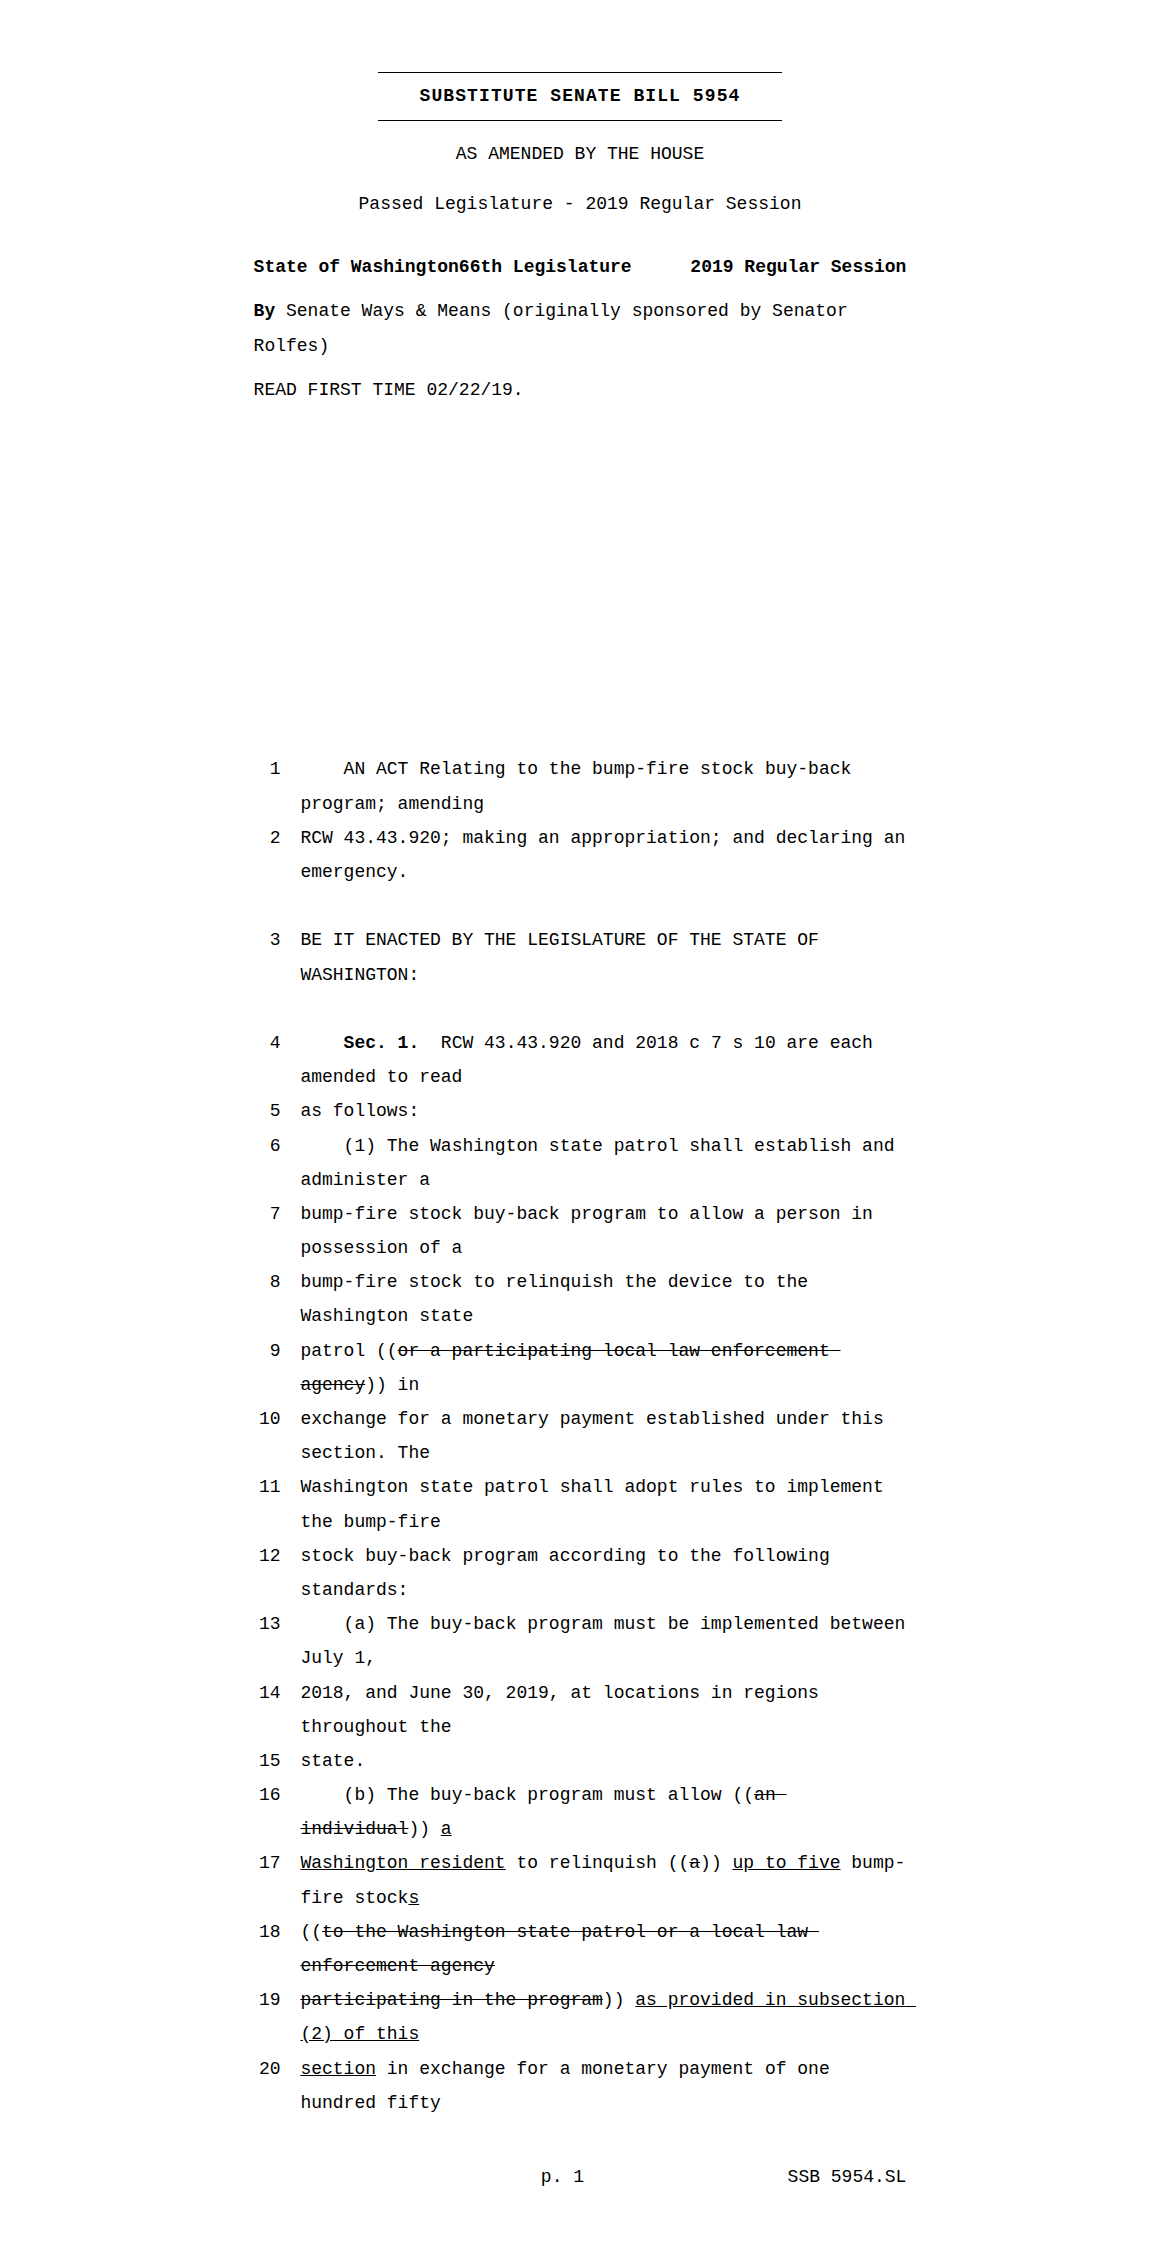SUBSTITUTE SENATE BILL 5954
AS AMENDED BY THE HOUSE
Passed Legislature - 2019 Regular Session
| State of Washington | 66th Legislature | 2019 Regular Session |
By Senate Ways & Means (originally sponsored by Senator Rolfes)
READ FIRST TIME 02/22/19.
1 AN ACT Relating to the bump-fire stock buy-back program; amending
2 RCW 43.43.920; making an appropriation; and declaring an emergency.
3 BE IT ENACTED BY THE LEGISLATURE OF THE STATE OF WASHINGTON:
4 Sec. 1. RCW 43.43.920 and 2018 c 7 s 10 are each amended to read
5 as follows:
6 (1) The Washington state patrol shall establish and administer a
7 bump-fire stock buy-back program to allow a person in possession of a
8 bump-fire stock to relinquish the device to the Washington state
9 patrol ((or a participating local law enforcement agency)) in
10 exchange for a monetary payment established under this section. The
11 Washington state patrol shall adopt rules to implement the bump-fire
12 stock buy-back program according to the following standards:
13 (a) The buy-back program must be implemented between July 1,
142018, and June 30, 2019, at locations in regions throughout the
15 state.
16 (b) The buy-back program must allow ((an individual)) a
17 Washington resident to relinquish ((a)) up to five bump-fire stocks
18((to the Washington state patrol or a local law enforcement agency
19 participating in the program)) as provided in subsection (2) of this
20 section in exchange for a monetary payment of one hundred fifty
p. 1
SSB 5954.SL